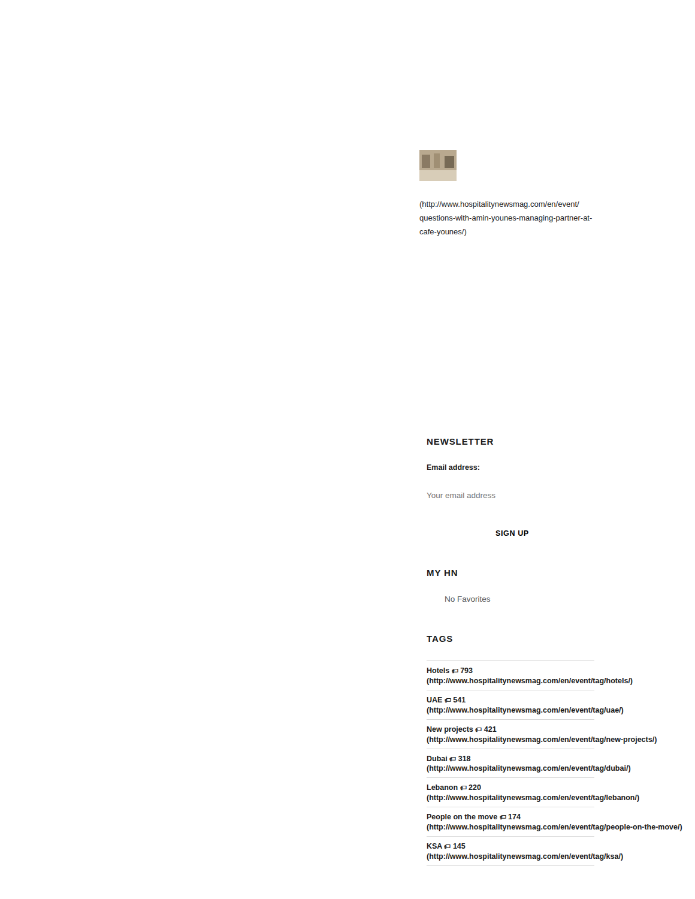(http://www.hospitalitynewsmag.com/en/event/questions-with-amin-younes-managing-partner-at-cafe-younes/)
Newsletter
Email address: Sign up
My HN
No Favorites
Tags
Hotels 🏷 793 (http://www.hospitalitynewsmag.com/en/event/tag/hotels/)
UAE 🏷 541 (http://www.hospitalitynewsmag.com/en/event/tag/uae/)
New projects 🏷 421 (http://www.hospitalitynewsmag.com/en/event/tag/new-projects/)
Dubai 🏷 318 (http://www.hospitalitynewsmag.com/en/event/tag/dubai/)
Lebanon 🏷 220 (http://www.hospitalitynewsmag.com/en/event/tag/lebanon/)
People on the move 🏷 174 (http://www.hospitalitynewsmag.com/en/event/tag/people-on-the-move/)
KSA 🏷 145 (http://www.hospitalitynewsmag.com/en/event/tag/ksa/)